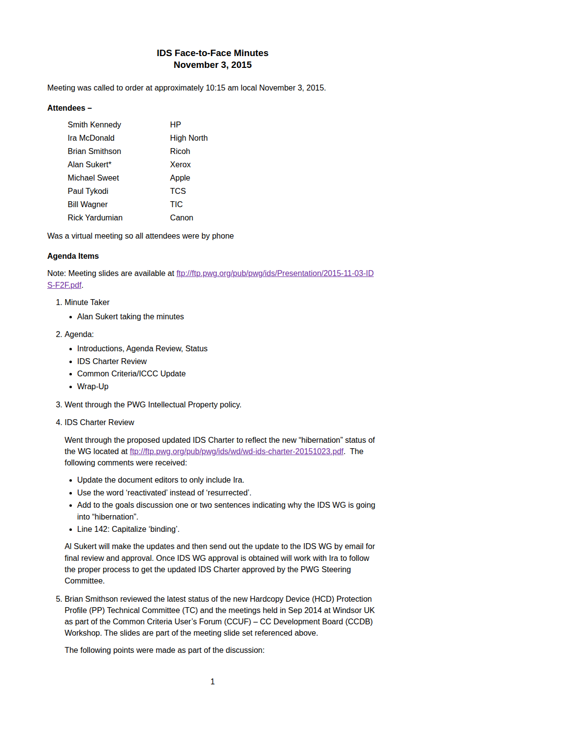IDS Face-to-Face Minutes
November 3, 2015
Meeting was called to order at approximately 10:15 am local November 3, 2015.
Attendees –
| Smith Kennedy | HP |
| Ira McDonald | High North |
| Brian Smithson | Ricoh |
| Alan Sukert* | Xerox |
| Michael Sweet | Apple |
| Paul Tykodi | TCS |
| Bill Wagner | TIC |
| Rick Yardumian | Canon |
Was a virtual meeting so all attendees were by phone
Agenda Items
Note: Meeting slides are available at ftp://ftp.pwg.org/pub/pwg/ids/Presentation/2015-11-03-IDS-F2F.pdf.
Minute Taker
Alan Sukert taking the minutes
Agenda:
Introductions, Agenda Review, Status
IDS Charter Review
Common Criteria/ICCC Update
Wrap-Up
Went through the PWG Intellectual Property policy.
IDS Charter Review
Went through the proposed updated IDS Charter to reflect the new “hibernation” status of the WG located at ftp://ftp.pwg.org/pub/pwg/ids/wd/wd-ids-charter-20151023.pdf. The following comments were received:
Update the document editors to only include Ira.
Use the word ‘reactivated’ instead of ‘resurrected’.
Add to the goals discussion one or two sentences indicating why the IDS WG is going into “hibernation”.
Line 142: Capitalize ‘binding’.
Al Sukert will make the updates and then send out the update to the IDS WG by email for final review and approval. Once IDS WG approval is obtained will work with Ira to follow the proper process to get the updated IDS Charter approved by the PWG Steering Committee.
Brian Smithson reviewed the latest status of the new Hardcopy Device (HCD) Protection Profile (PP) Technical Committee (TC) and the meetings held in Sep 2014 at Windsor UK as part of the Common Criteria User’s Forum (CCUF) – CC Development Board (CCDB) Workshop. The slides are part of the meeting slide set referenced above.
The following points were made as part of the discussion:
1